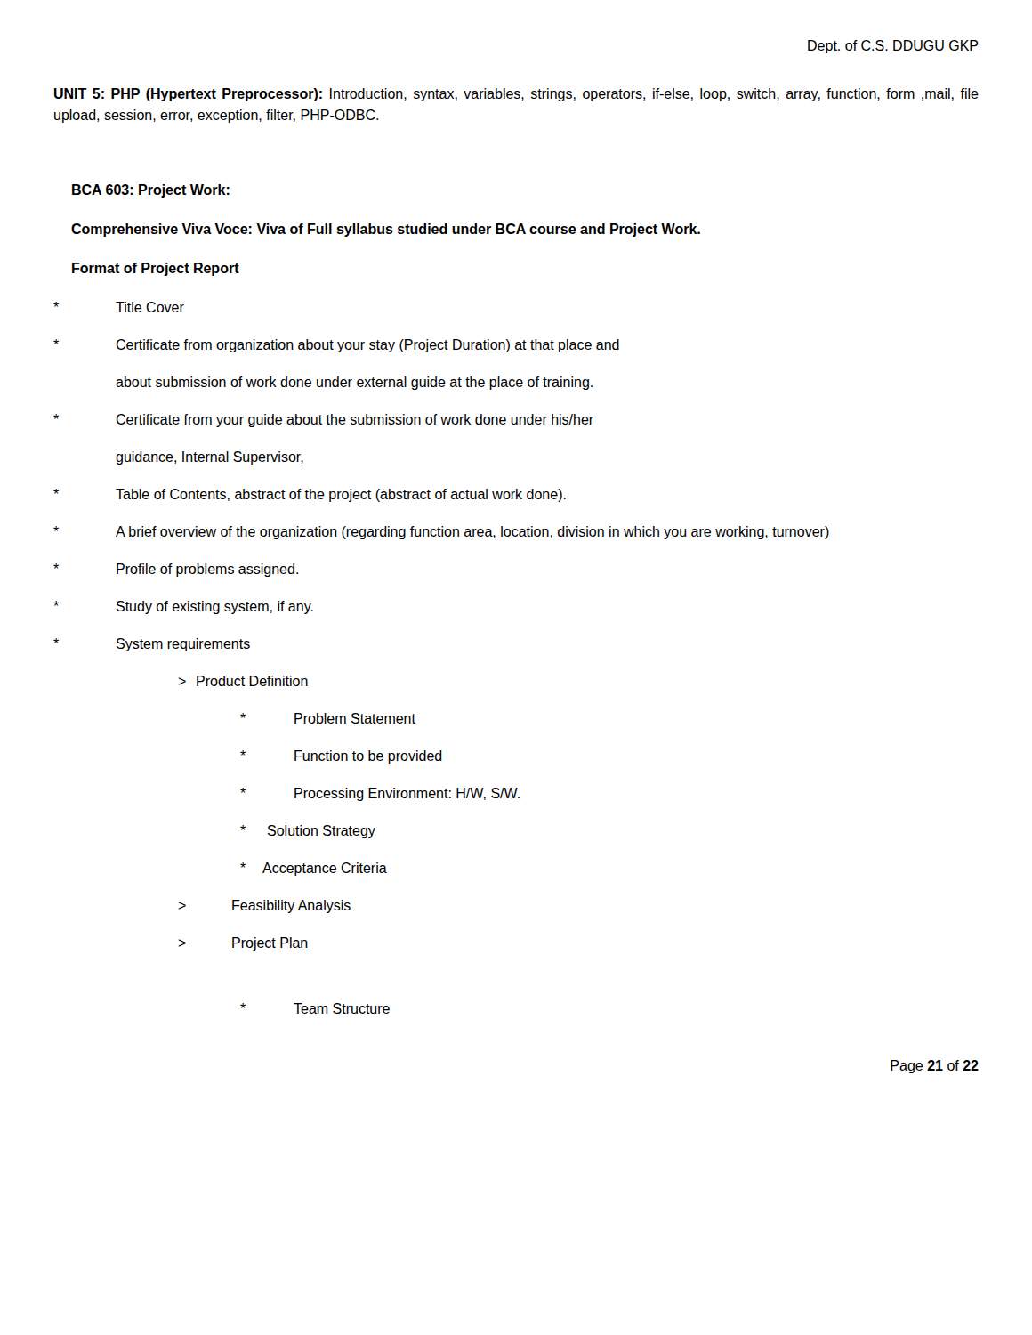Dept. of C.S. DDUGU GKP
UNIT 5: PHP (Hypertext Preprocessor): Introduction, syntax, variables, strings, operators, if-else, loop, switch, array, function, form ,mail, file upload, session, error, exception, filter, PHP-ODBC.
BCA 603: Project Work:
Comprehensive Viva Voce: Viva of Full syllabus studied under BCA course and Project Work.
Format of Project Report
* Title Cover
* Certificate from organization about your stay (Project Duration) at that place and
about submission of work done under external guide at the place of training.
* Certificate from your guide about the submission of work done under his/her
guidance, Internal Supervisor,
* Table of Contents, abstract of the project (abstract of actual work done).
* A brief overview of the organization (regarding function area, location, division in which you are working, turnover)
* Profile of problems assigned.
* Study of existing system, if any.
* System requirements
> Product Definition
* Problem Statement
* Function to be provided
* Processing Environment: H/W, S/W.
* Solution Strategy
* Acceptance Criteria
> Feasibility Analysis
> Project Plan
* Team Structure
Page 21 of 22